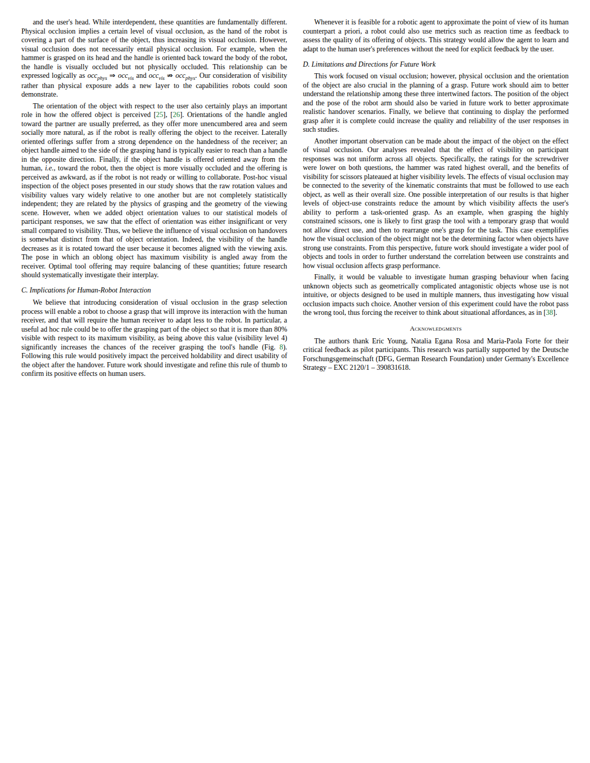and the user's head. While interdependent, these quantities are fundamentally different. Physical occlusion implies a certain level of visual occlusion, as the hand of the robot is covering a part of the surface of the object, thus increasing its visual occlusion. However, visual occlusion does not necessarily entail physical occlusion. For example, when the hammer is grasped on its head and the handle is oriented back toward the body of the robot, the handle is visually occluded but not physically occluded. This relationship can be expressed logically as occphys ⇒ occvis and occvis ⇏ occphys. Our consideration of visibility rather than physical exposure adds a new layer to the capabilities robots could soon demonstrate.
The orientation of the object with respect to the user also certainly plays an important role in how the offered object is perceived [25], [26]. Orientations of the handle angled toward the partner are usually preferred, as they offer more unencumbered area and seem socially more natural, as if the robot is really offering the object to the receiver. Laterally oriented offerings suffer from a strong dependence on the handedness of the receiver; an object handle aimed to the side of the grasping hand is typically easier to reach than a handle in the opposite direction. Finally, if the object handle is offered oriented away from the human, i.e., toward the robot, then the object is more visually occluded and the offering is perceived as awkward, as if the robot is not ready or willing to collaborate. Post-hoc visual inspection of the object poses presented in our study shows that the raw rotation values and visibility values vary widely relative to one another but are not completely statistically independent; they are related by the physics of grasping and the geometry of the viewing scene. However, when we added object orientation values to our statistical models of participant responses, we saw that the effect of orientation was either insignificant or very small compared to visibility. Thus, we believe the influence of visual occlusion on handovers is somewhat distinct from that of object orientation. Indeed, the visibility of the handle decreases as it is rotated toward the user because it becomes aligned with the viewing axis. The pose in which an oblong object has maximum visibility is angled away from the receiver. Optimal tool offering may require balancing of these quantities; future research should systematically investigate their interplay.
C. Implications for Human-Robot Interaction
We believe that introducing consideration of visual occlusion in the grasp selection process will enable a robot to choose a grasp that will improve its interaction with the human receiver, and that will require the human receiver to adapt less to the robot. In particular, a useful ad hoc rule could be to offer the grasping part of the object so that it is more than 80% visible with respect to its maximum visibility, as being above this value (visibility level 4) significantly increases the chances of the receiver grasping the tool's handle (Fig. 8). Following this rule would positively impact the perceived holdability and direct usability of the object after the handover. Future work should investigate and refine this rule of thumb to confirm its positive effects on human users.
Whenever it is feasible for a robotic agent to approximate the point of view of its human counterpart a priori, a robot could also use metrics such as reaction time as feedback to assess the quality of its offering of objects. This strategy would allow the agent to learn and adapt to the human user's preferences without the need for explicit feedback by the user.
D. Limitations and Directions for Future Work
This work focused on visual occlusion; however, physical occlusion and the orientation of the object are also crucial in the planning of a grasp. Future work should aim to better understand the relationship among these three intertwined factors. The position of the object and the pose of the robot arm should also be varied in future work to better approximate realistic handover scenarios. Finally, we believe that continuing to display the performed grasp after it is complete could increase the quality and reliability of the user responses in such studies.
Another important observation can be made about the impact of the object on the effect of visual occlusion. Our analyses revealed that the effect of visibility on participant responses was not uniform across all objects. Specifically, the ratings for the screwdriver were lower on both questions, the hammer was rated highest overall, and the benefits of visibility for scissors plateaued at higher visibility levels. The effects of visual occlusion may be connected to the severity of the kinematic constraints that must be followed to use each object, as well as their overall size. One possible interpretation of our results is that higher levels of object-use constraints reduce the amount by which visibility affects the user's ability to perform a task-oriented grasp. As an example, when grasping the highly constrained scissors, one is likely to first grasp the tool with a temporary grasp that would not allow direct use, and then to rearrange one's grasp for the task. This case exemplifies how the visual occlusion of the object might not be the determining factor when objects have strong use constraints. From this perspective, future work should investigate a wider pool of objects and tools in order to further understand the correlation between use constraints and how visual occlusion affects grasp performance.
Finally, it would be valuable to investigate human grasping behaviour when facing unknown objects such as geometrically complicated antagonistic objects whose use is not intuitive, or objects designed to be used in multiple manners, thus investigating how visual occlusion impacts such choice. Another version of this experiment could have the robot pass the wrong tool, thus forcing the receiver to think about situational affordances, as in [38].
Acknowledgments
The authors thank Eric Young, Natalia Egana Rosa and Maria-Paola Forte for their critical feedback as pilot participants. This research was partially supported by the Deutsche Forschungsgemeinschaft (DFG, German Research Foundation) under Germany's Excellence Strategy – EXC 2120/1 – 390831618.